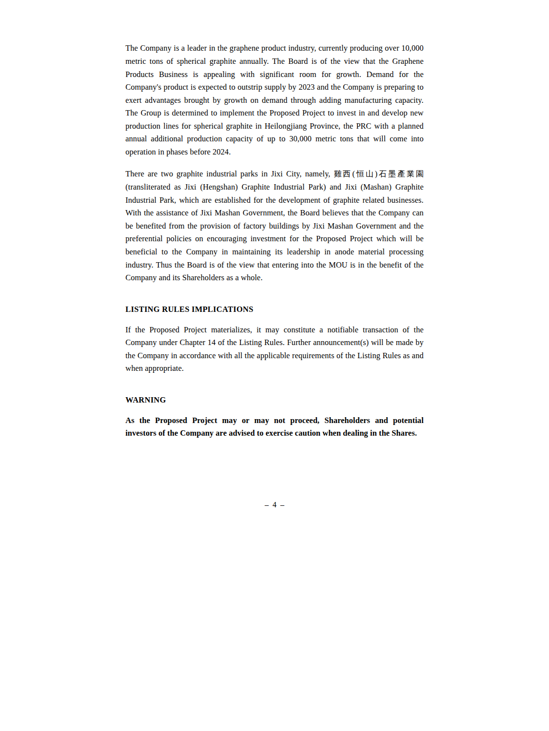The Company is a leader in the graphene product industry, currently producing over 10,000 metric tons of spherical graphite annually. The Board is of the view that the Graphene Products Business is appealing with significant room for growth. Demand for the Company's product is expected to outstrip supply by 2023 and the Company is preparing to exert advantages brought by growth on demand through adding manufacturing capacity. The Group is determined to implement the Proposed Project to invest in and develop new production lines for spherical graphite in Heilongjiang Province, the PRC with a planned annual additional production capacity of up to 30,000 metric tons that will come into operation in phases before 2024.
There are two graphite industrial parks in Jixi City, namely, 雞西(恒山)石墨產業園 (transliterated as Jixi (Hengshan) Graphite Industrial Park) and Jixi (Mashan) Graphite Industrial Park, which are established for the development of graphite related businesses. With the assistance of Jixi Mashan Government, the Board believes that the Company can be benefited from the provision of factory buildings by Jixi Mashan Government and the preferential policies on encouraging investment for the Proposed Project which will be beneficial to the Company in maintaining its leadership in anode material processing industry. Thus the Board is of the view that entering into the MOU is in the benefit of the Company and its Shareholders as a whole.
LISTING RULES IMPLICATIONS
If the Proposed Project materializes, it may constitute a notifiable transaction of the Company under Chapter 14 of the Listing Rules. Further announcement(s) will be made by the Company in accordance with all the applicable requirements of the Listing Rules as and when appropriate.
WARNING
As the Proposed Project may or may not proceed, Shareholders and potential investors of the Company are advised to exercise caution when dealing in the Shares.
– 4 –